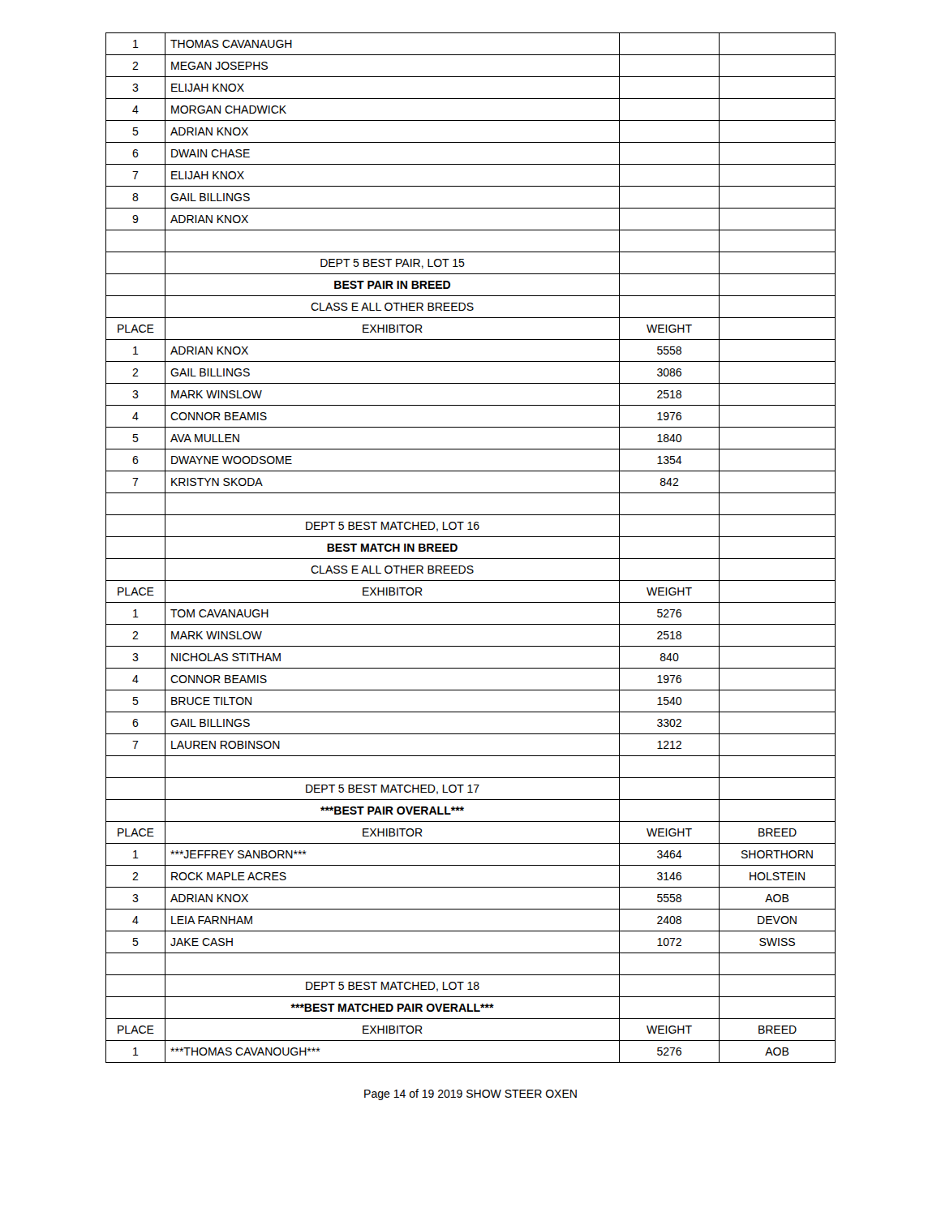| 1 | THOMAS CAVANAUGH | | |
| 2 | MEGAN JOSEPHS | | |
| 3 | ELIJAH KNOX | | |
| 4 | MORGAN CHADWICK | | |
| 5 | ADRIAN KNOX | | |
| 6 | DWAIN CHASE | | |
| 7 | ELIJAH KNOX | | |
| 8 | GAIL BILLINGS | | |
| 9 | ADRIAN KNOX | | |
| | DEPT 5 BEST PAIR, LOT 15 | | |
| | BEST PAIR IN BREED | | |
| | CLASS E ALL OTHER BREEDS | | |
| PLACE | EXHIBITOR | WEIGHT | |
| 1 | ADRIAN KNOX | 5558 | |
| 2 | GAIL BILLINGS | 3086 | |
| 3 | MARK WINSLOW | 2518 | |
| 4 | CONNOR BEAMIS | 1976 | |
| 5 | AVA MULLEN | 1840 | |
| 6 | DWAYNE WOODSOME | 1354 | |
| 7 | KRISTYN SKODA | 842 | |
| | DEPT 5 BEST MATCHED, LOT 16 | | |
| | BEST MATCH IN BREED | | |
| | CLASS E ALL OTHER BREEDS | | |
| PLACE | EXHIBITOR | WEIGHT | |
| 1 | TOM CAVANAUGH | 5276 | |
| 2 | MARK WINSLOW | 2518 | |
| 3 | NICHOLAS STITHAM | 840 | |
| 4 | CONNOR BEAMIS | 1976 | |
| 5 | BRUCE TILTON | 1540 | |
| 6 | GAIL BILLINGS | 3302 | |
| 7 | LAUREN ROBINSON | 1212 | |
| | DEPT 5 BEST MATCHED, LOT 17 | | |
| | ***BEST PAIR OVERALL*** | | |
| PLACE | EXHIBITOR | WEIGHT | BREED |
| 1 | ***JEFFREY SANBORN*** | 3464 | SHORTHORN |
| 2 | ROCK MAPLE ACRES | 3146 | HOLSTEIN |
| 3 | ADRIAN KNOX | 5558 | AOB |
| 4 | LEIA FARNHAM | 2408 | DEVON |
| 5 | JAKE CASH | 1072 | SWISS |
| | DEPT 5 BEST MATCHED, LOT 18 | | |
| | ***BEST MATCHED PAIR OVERALL*** | | |
| PLACE | EXHIBITOR | WEIGHT | BREED |
| 1 | ***THOMAS CAVANOUGH*** | 5276 | AOB |
Page 14 of 19 2019 SHOW STEER OXEN